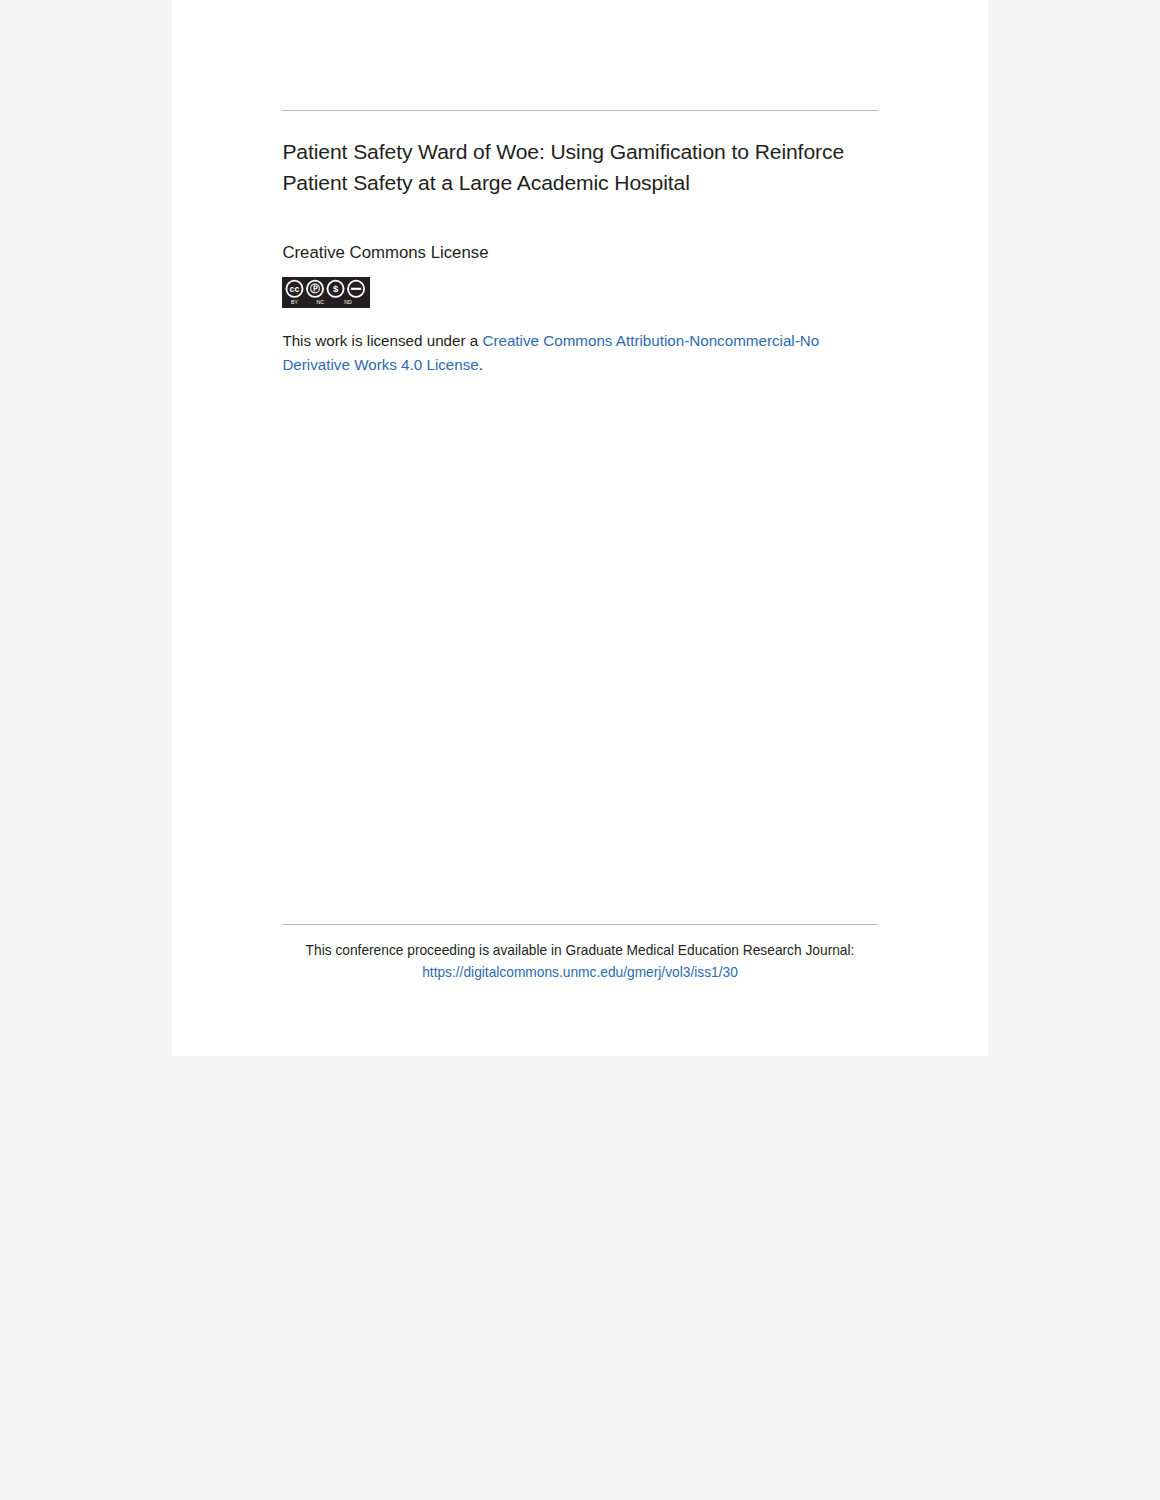Patient Safety Ward of Woe: Using Gamification to Reinforce Patient Safety at a Large Academic Hospital
Creative Commons License
This work is licensed under a Creative Commons Attribution-Noncommercial-No Derivative Works 4.0 License.
This conference proceeding is available in Graduate Medical Education Research Journal:
https://digitalcommons.unmc.edu/gmerj/vol3/iss1/30